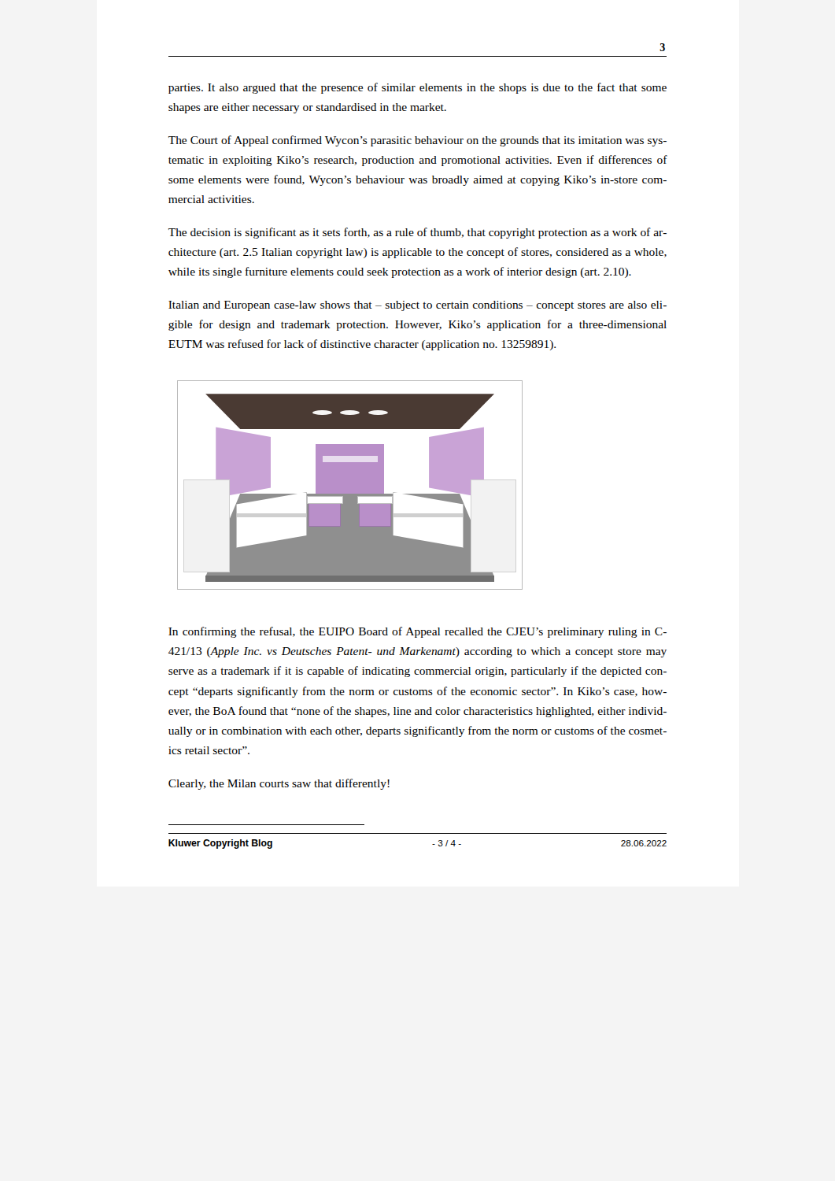3
parties. It also argued that the presence of similar elements in the shops is due to the fact that some shapes are either necessary or standardised in the market.
The Court of Appeal confirmed Wycon’s parasitic behaviour on the grounds that its imitation was systematic in exploiting Kiko’s research, production and promotional activities. Even if differences of some elements were found, Wycon’s behaviour was broadly aimed at copying Kiko’s in-store commercial activities.
The decision is significant as it sets forth, as a rule of thumb, that copyright protection as a work of architecture (art. 2.5 Italian copyright law) is applicable to the concept of stores, considered as a whole, while its single furniture elements could seek protection as a work of interior design (art. 2.10).
Italian and European case-law shows that – subject to certain conditions – concept stores are also eligible for design and trademark protection. However, Kiko’s application for a three-dimensional EUTM was refused for lack of distinctive character (application no. 13259891).
In confirming the refusal, the EUIPO Board of Appeal recalled the CJEU’s preliminary ruling in C-421/13 (Apple Inc. vs Deutsches Patent- und Markenamt) according to which a concept store may serve as a trademark if it is capable of indicating commercial origin, particularly if the depicted concept “departs significantly from the norm or customs of the economic sector”. In Kiko’s case, however, the BoA found that “none of the shapes, line and color characteristics highlighted, either individually or in combination with each other, departs significantly from the norm or customs of the cosmetics retail sector”.
Clearly, the Milan courts saw that differently!
Kluwer Copyright Blog
- 3 / 4 -
28.06.2022